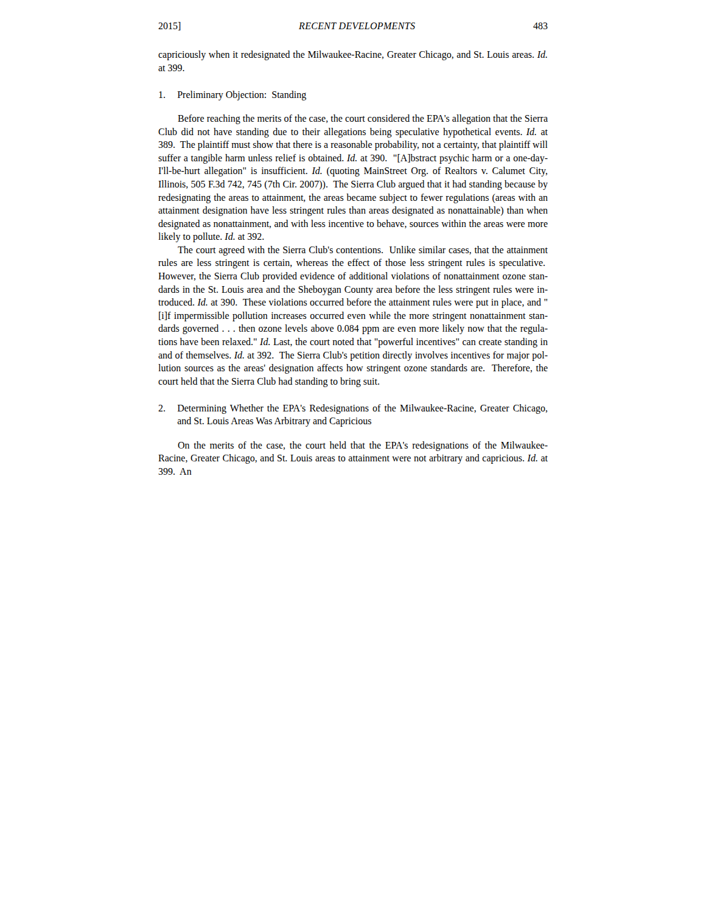2015] RECENT DEVELOPMENTS 483
capriciously when it redesignated the Milwaukee-Racine, Greater Chicago, and St. Louis areas. Id. at 399.
1. Preliminary Objection: Standing
Before reaching the merits of the case, the court considered the EPA's allegation that the Sierra Club did not have standing due to their allegations being speculative hypothetical events. Id. at 389. The plaintiff must show that there is a reasonable probability, not a certainty, that plaintiff will suffer a tangible harm unless relief is obtained. Id. at 390. "[A]bstract psychic harm or a one-day-I'll-be-hurt allegation" is insufficient. Id. (quoting MainStreet Org. of Realtors v. Calumet City, Illinois, 505 F.3d 742, 745 (7th Cir. 2007)). The Sierra Club argued that it had standing because by redesignating the areas to attainment, the areas became subject to fewer regulations (areas with an attainment designation have less stringent rules than areas designated as nonattainable) than when designated as nonattainment, and with less incentive to behave, sources within the areas were more likely to pollute. Id. at 392.
The court agreed with the Sierra Club's contentions. Unlike similar cases, that the attainment rules are less stringent is certain, whereas the effect of those less stringent rules is speculative. However, the Sierra Club provided evidence of additional violations of nonattainment ozone standards in the St. Louis area and the Sheboygan County area before the less stringent rules were introduced. Id. at 390. These violations occurred before the attainment rules were put in place, and "[i]f impermissible pollution increases occurred even while the more stringent nonattainment standards governed . . . then ozone levels above 0.084 ppm are even more likely now that the regulations have been relaxed." Id. Last, the court noted that "powerful incentives" can create standing in and of themselves. Id. at 392. The Sierra Club's petition directly involves incentives for major pollution sources as the areas' designation affects how stringent ozone standards are. Therefore, the court held that the Sierra Club had standing to bring suit.
2. Determining Whether the EPA's Redesignations of the Milwaukee-Racine, Greater Chicago, and St. Louis Areas Was Arbitrary and Capricious
On the merits of the case, the court held that the EPA's redesignations of the Milwaukee-Racine, Greater Chicago, and St. Louis areas to attainment were not arbitrary and capricious. Id. at 399. An